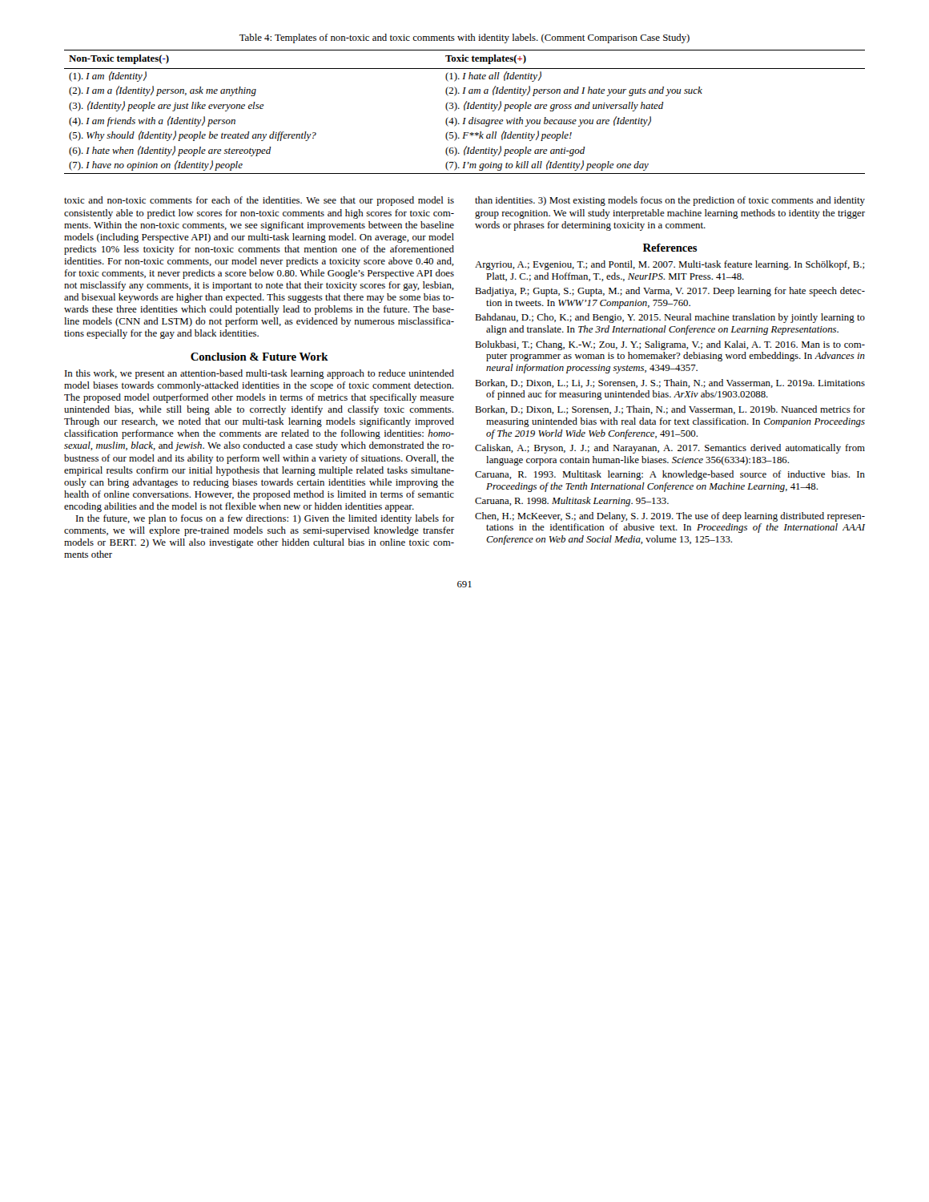Table 4: Templates of non-toxic and toxic comments with identity labels. (Comment Comparison Case Study)
| Non-Toxic templates( - ) | Toxic templates( + ) |
| --- | --- |
| (1). I am ⟨Identity⟩ | (1). I hate all ⟨Identity⟩ |
| (2). I am a ⟨Identity⟩ person, ask me anything | (2). I am a ⟨Identity⟩ person and I hate your guts and you suck |
| (3). ⟨Identity⟩ people are just like everyone else | (3). ⟨Identity⟩ people are gross and universally hated |
| (4). I am friends with a ⟨Identity⟩ person | (4). I disagree with you because you are ⟨Identity⟩ |
| (5). Why should ⟨Identity⟩ people be treated any differently? | (5). F**k all ⟨Identity⟩ people! |
| (6). I hate when ⟨Identity⟩ people are stereotyped | (6). ⟨Identity⟩ people are anti-god |
| (7). I have no opinion on ⟨Identity⟩ people | (7). I’m going to kill all ⟨Identity⟩ people one day |
toxic and non-toxic comments for each of the identities. We see that our proposed model is consistently able to predict low scores for non-toxic comments and high scores for toxic comments. Within the non-toxic comments, we see significant improvements between the baseline models (including Perspective API) and our multi-task learning model. On average, our model predicts 10% less toxicity for non-toxic comments that mention one of the aforementioned identities. For non-toxic comments, our model never predicts a toxicity score above 0.40 and, for toxic comments, it never predicts a score below 0.80. While Google’s Perspective API does not misclassify any comments, it is important to note that their toxicity scores for gay, lesbian, and bisexual keywords are higher than expected. This suggests that there may be some bias towards these three identities which could potentially lead to problems in the future. The baseline models (CNN and LSTM) do not perform well, as evidenced by numerous misclassifications especially for the gay and black identities.
Conclusion & Future Work
In this work, we present an attention-based multi-task learning approach to reduce unintended model biases towards commonly-attacked identities in the scope of toxic comment detection. The proposed model outperformed other models in terms of metrics that specifically measure unintended bias, while still being able to correctly identify and classify toxic comments. Through our research, we noted that our multi-task learning models significantly improved classification performance when the comments are related to the following identities: homosexual, muslim, black, and jewish. We also conducted a case study which demonstrated the robustness of our model and its ability to perform well within a variety of situations. Overall, the empirical results confirm our initial hypothesis that learning multiple related tasks simultaneously can bring advantages to reducing biases towards certain identities while improving the health of online conversations. However, the proposed method is limited in terms of semantic encoding abilities and the model is not flexible when new or hidden identities appear.
In the future, we plan to focus on a few directions: 1) Given the limited identity labels for comments, we will explore pre-trained models such as semi-supervised knowledge transfer models or BERT. 2) We will also investigate other hidden cultural bias in online toxic comments other
than identities. 3) Most existing models focus on the prediction of toxic comments and identity group recognition. We will study interpretable machine learning methods to identity the trigger words or phrases for determining toxicity in a comment.
References
Argyriou, A.; Evgeniou, T.; and Pontil, M. 2007. Multi-task feature learning. In Schölkopf, B.; Platt, J. C.; and Hoffman, T., eds., NeurIPS. MIT Press. 41–48.
Badjatiya, P.; Gupta, S.; Gupta, M.; and Varma, V. 2017. Deep learning for hate speech detection in tweets. In WWW’17 Companion, 759–760.
Bahdanau, D.; Cho, K.; and Bengio, Y. 2015. Neural machine translation by jointly learning to align and translate. In The 3rd International Conference on Learning Representations.
Bolukbasi, T.; Chang, K.-W.; Zou, J. Y.; Saligrama, V.; and Kalai, A. T. 2016. Man is to computer programmer as woman is to homemaker? debiasing word embeddings. In Advances in neural information processing systems, 4349–4357.
Borkan, D.; Dixon, L.; Li, J.; Sorensen, J. S.; Thain, N.; and Vasserman, L. 2019a. Limitations of pinned auc for measuring unintended bias. ArXiv abs/1903.02088.
Borkan, D.; Dixon, L.; Sorensen, J.; Thain, N.; and Vasserman, L. 2019b. Nuanced metrics for measuring unintended bias with real data for text classification. In Companion Proceedings of The 2019 World Wide Web Conference, 491–500.
Caliskan, A.; Bryson, J. J.; and Narayanan, A. 2017. Semantics derived automatically from language corpora contain human-like biases. Science 356(6334):183–186.
Caruana, R. 1993. Multitask learning: A knowledge-based source of inductive bias. In Proceedings of the Tenth International Conference on Machine Learning, 41–48.
Caruana, R. 1998. Multitask Learning. 95–133.
Chen, H.; McKeever, S.; and Delany, S. J. 2019. The use of deep learning distributed representations in the identification of abusive text. In Proceedings of the International AAAI Conference on Web and Social Media, volume 13, 125–133.
691